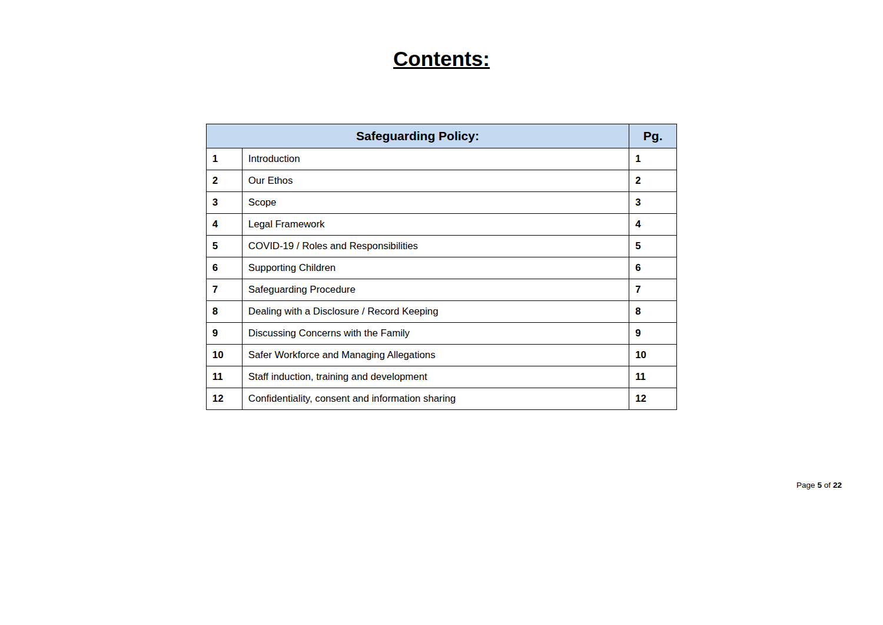Contents:
| Safeguarding Policy: | Pg. |
| --- | --- |
| 1 | Introduction | 1 |
| 2 | Our Ethos | 2 |
| 3 | Scope | 3 |
| 4 | Legal Framework | 4 |
| 5 | COVID-19 / Roles and Responsibilities | 5 |
| 6 | Supporting Children | 6 |
| 7 | Safeguarding Procedure | 7 |
| 8 | Dealing with a Disclosure / Record Keeping | 8 |
| 9 | Discussing Concerns with the Family | 9 |
| 10 | Safer Workforce and Managing Allegations | 10 |
| 11 | Staff induction, training and development | 11 |
| 12 | Confidentiality, consent and information sharing | 12 |
Page 5 of 22